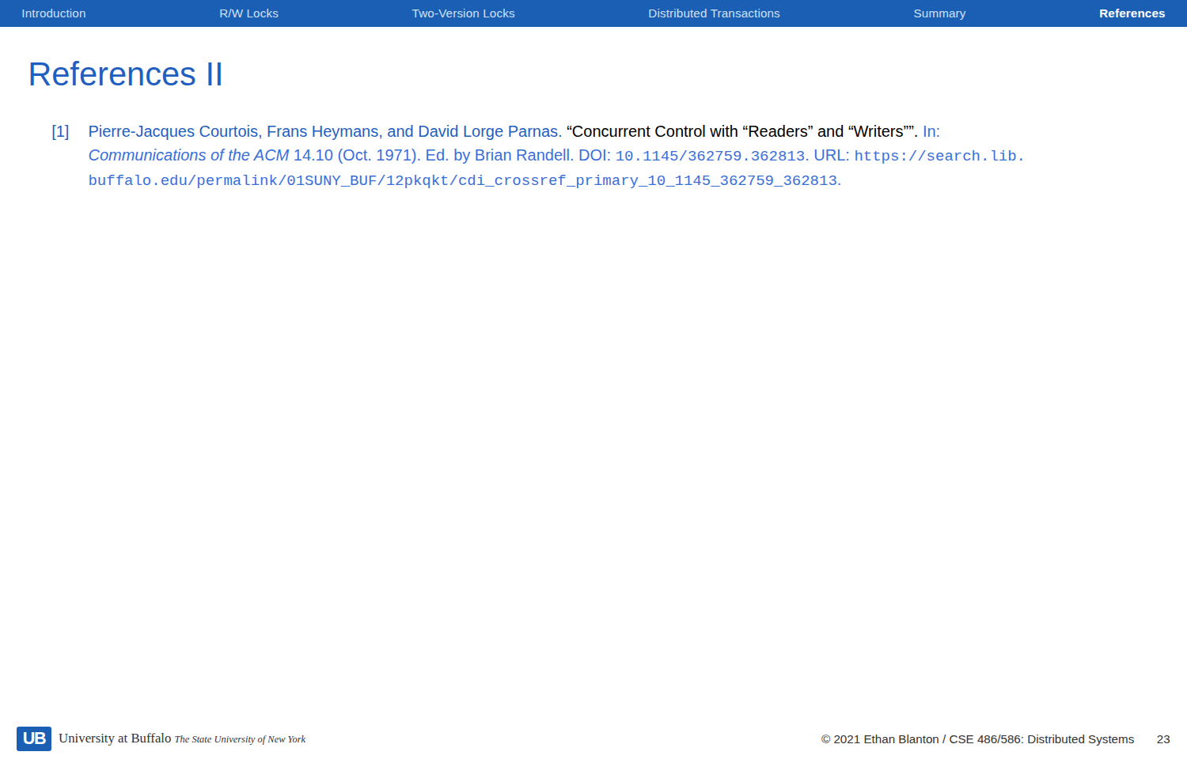Introduction R/W Locks Two-Version Locks Distributed Transactions Summary References
References II
[1]
Pierre-Jacques Courtois, Frans Heymans, and David Lorge Parnas. “Concurrent Control with “Readers” and “Writers””. In: Communications of the ACM 14.10 (Oct. 1971). Ed. by Brian Randell. DOI: 10.1145/362759.362813. URL: https://search.lib.buffalo.edu/permalink/01SUNY_BUF/12pkqkt/cdi_crossref_primary_10_1145_362759_362813.
UB University at Buffalo The State University of New York
© 2021 Ethan Blanton / CSE 486/586: Distributed Systems 23